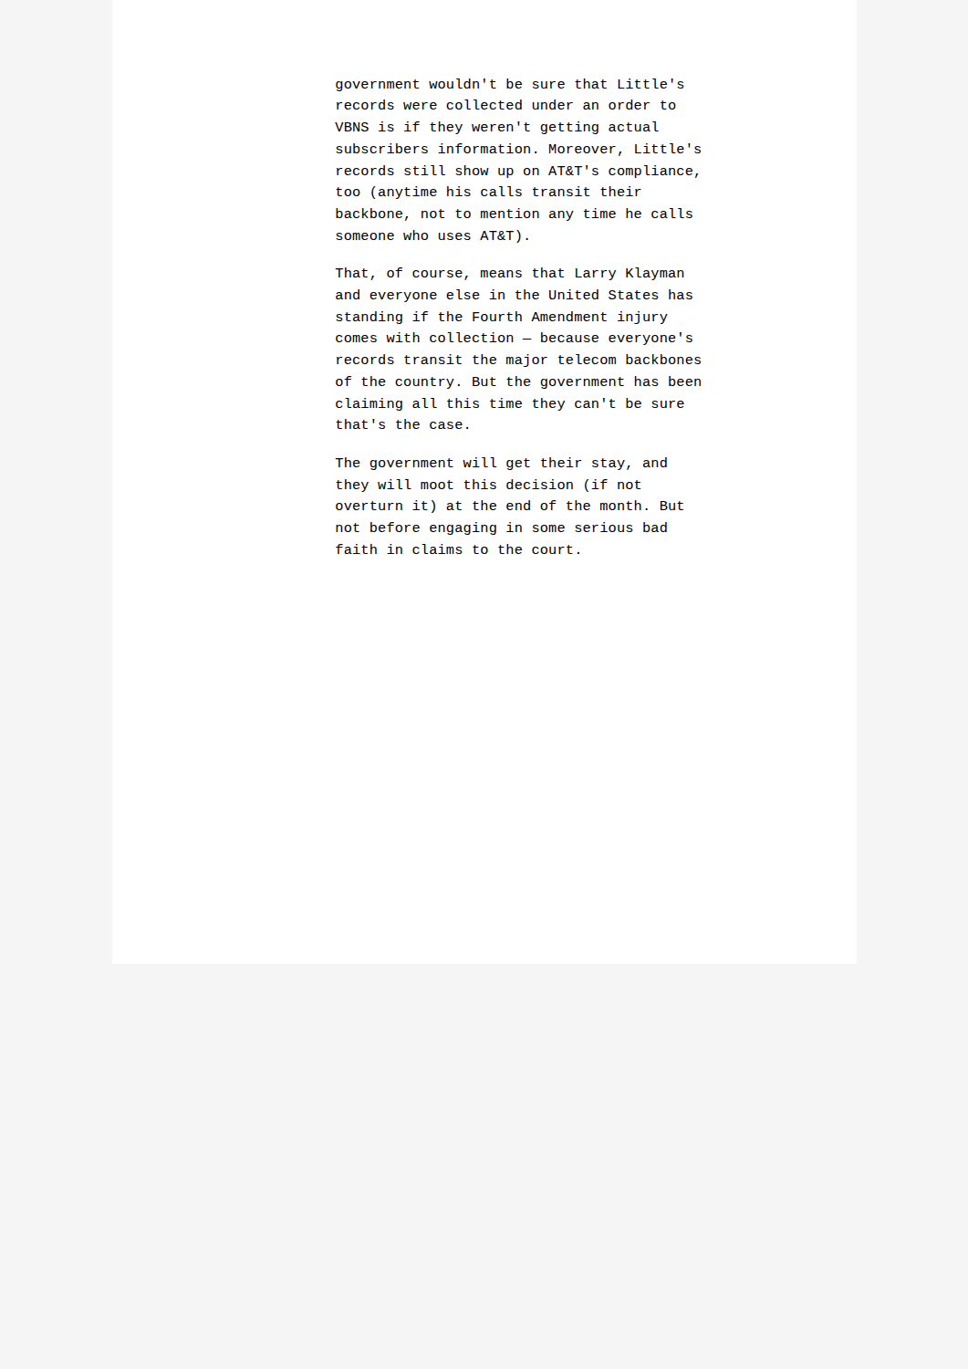government wouldn't be sure that Little's records were collected under an order to VBNS is if they weren't getting actual subscribers information. Moreover, Little's records still show up on AT&T's compliance, too (anytime his calls transit their backbone, not to mention any time he calls someone who uses AT&T).
That, of course, means that Larry Klayman and everyone else in the United States has standing if the Fourth Amendment injury comes with collection — because everyone's records transit the major telecom backbones of the country. But the government has been claiming all this time they can't be sure that's the case.
The government will get their stay, and they will moot this decision (if not overturn it) at the end of the month. But not before engaging in some serious bad faith in claims to the court.